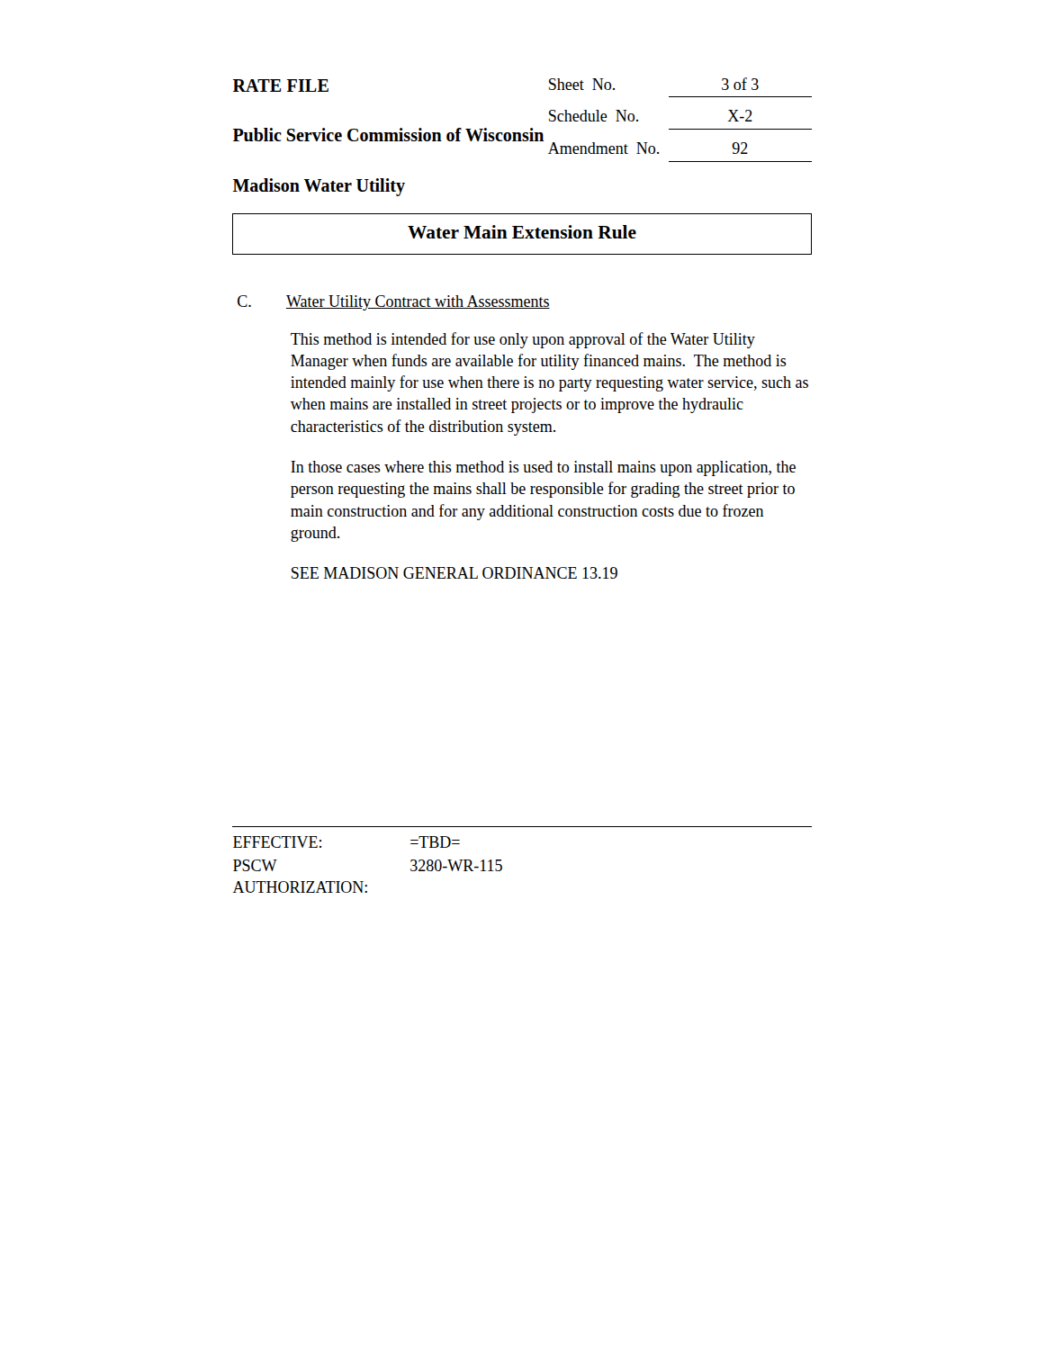RATE FILE
Public Service Commission of Wisconsin
Madison Water Utility
Sheet No.
3 of 3
Schedule No.
X-2
Amendment No.
92
Water Main Extension Rule
C.
Water Utility Contract with Assessments
This method is intended for use only upon approval of the Water Utility Manager when funds are available for utility financed mains. The method is intended mainly for use when there is no party requesting water service, such as when mains are installed in street projects or to improve the hydraulic characteristics of the distribution system.
In those cases where this method is used to install mains upon application, the person requesting the mains shall be responsible for grading the street prior to main construction and for any additional construction costs due to frozen ground.
SEE MADISON GENERAL ORDINANCE 13.19
EFFECTIVE:
=TBD=
PSCW AUTHORIZATION:
3280-WR-115